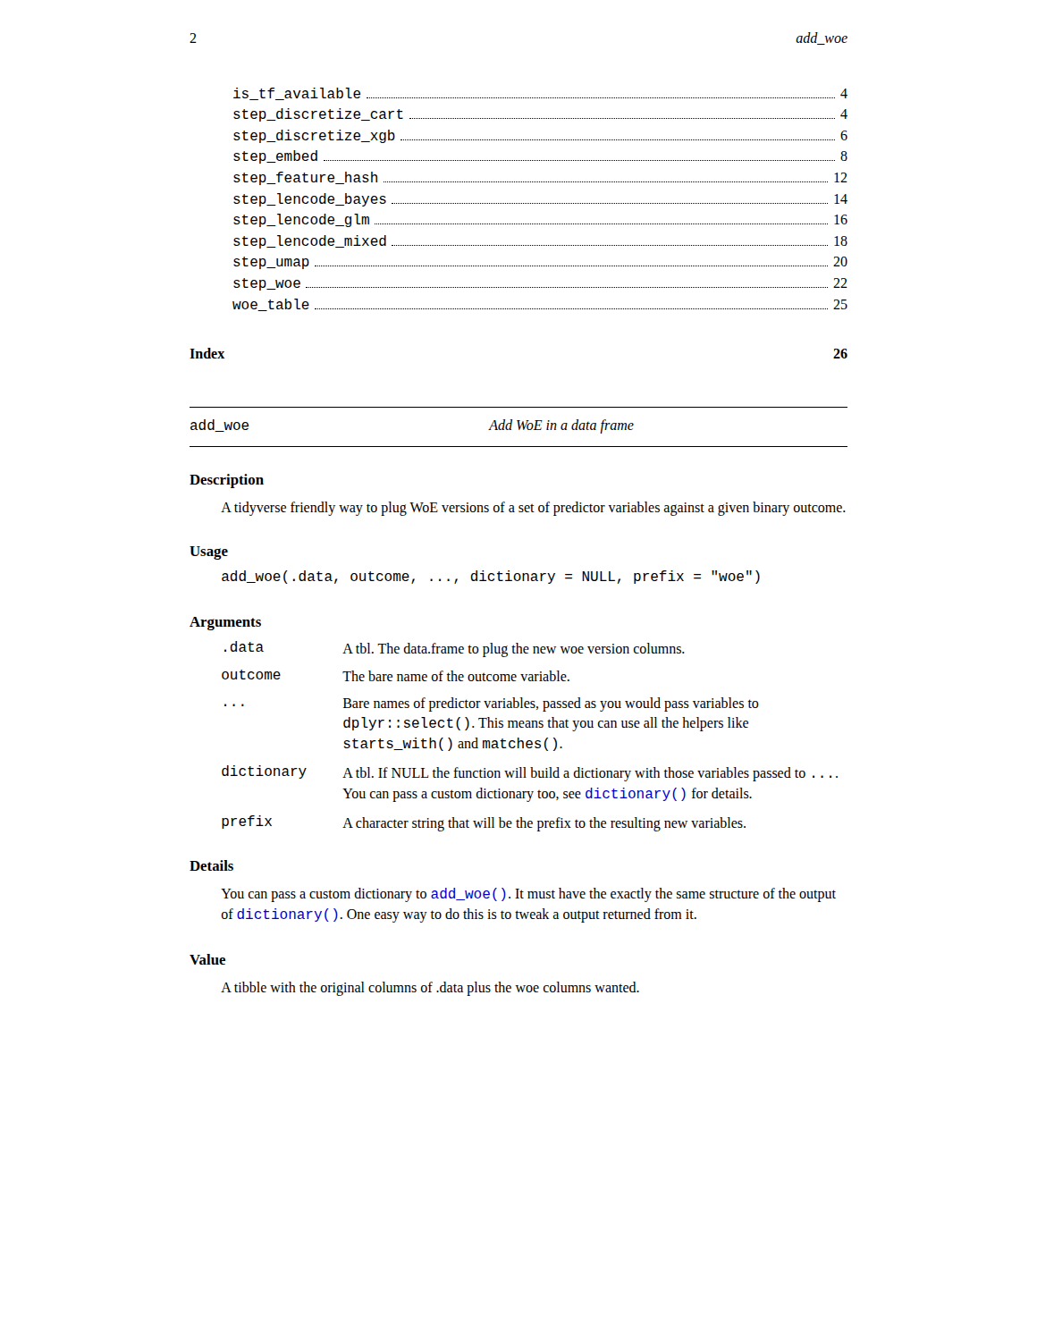2 add_woe
is_tf_available 4
step_discretize_cart 4
step_discretize_xgb 6
step_embed 8
step_feature_hash 12
step_lencode_bayes 14
step_lencode_glm 16
step_lencode_mixed 18
step_umap 20
step_woe 22
woe_table 25
Index 26
add_woe Add WoE in a data frame
Description
A tidyverse friendly way to plug WoE versions of a set of predictor variables against a given binary outcome.
Usage
add_woe(.data, outcome, ..., dictionary = NULL, prefix = "woe")
Arguments
.data
A tbl. The data.frame to plug the new woe version columns.
outcome
The bare name of the outcome variable.
...
Bare names of predictor variables, passed as you would pass variables to dplyr::select(). This means that you can use all the helpers like starts_with() and matches().
dictionary
A tbl. If NULL the function will build a dictionary with those variables passed to .... You can pass a custom dictionary too, see dictionary() for details.
prefix
A character string that will be the prefix to the resulting new variables.
Details
You can pass a custom dictionary to add_woe(). It must have the exactly the same structure of the output of dictionary(). One easy way to do this is to tweak a output returned from it.
Value
A tibble with the original columns of .data plus the woe columns wanted.